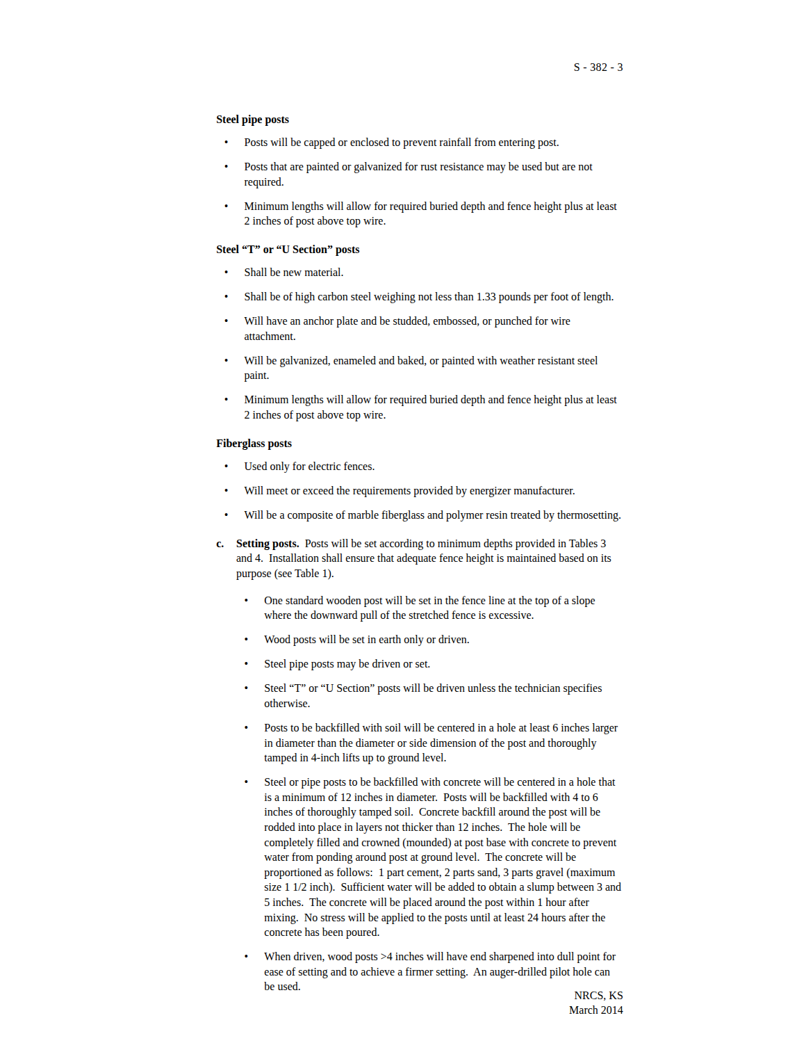S - 382 - 3
Steel pipe posts
Posts will be capped or enclosed to prevent rainfall from entering post.
Posts that are painted or galvanized for rust resistance may be used but are not required.
Minimum lengths will allow for required buried depth and fence height plus at least 2 inches of post above top wire.
Steel “T” or “U Section” posts
Shall be new material.
Shall be of high carbon steel weighing not less than 1.33 pounds per foot of length.
Will have an anchor plate and be studded, embossed, or punched for wire attachment.
Will be galvanized, enameled and baked, or painted with weather resistant steel paint.
Minimum lengths will allow for required buried depth and fence height plus at least 2 inches of post above top wire.
Fiberglass posts
Used only for electric fences.
Will meet or exceed the requirements provided by energizer manufacturer.
Will be a composite of marble fiberglass and polymer resin treated by thermosetting.
c.
Setting posts. Posts will be set according to minimum depths provided in Tables 3 and 4. Installation shall ensure that adequate fence height is maintained based on its purpose (see Table 1).
One standard wooden post will be set in the fence line at the top of a slope where the downward pull of the stretched fence is excessive.
Wood posts will be set in earth only or driven.
Steel pipe posts may be driven or set.
Steel “T” or “U Section” posts will be driven unless the technician specifies otherwise.
Posts to be backfilled with soil will be centered in a hole at least 6 inches larger in diameter than the diameter or side dimension of the post and thoroughly tamped in 4-inch lifts up to ground level.
Steel or pipe posts to be backfilled with concrete will be centered in a hole that is a minimum of 12 inches in diameter. Posts will be backfilled with 4 to 6 inches of thoroughly tamped soil. Concrete backfill around the post will be rodded into place in layers not thicker than 12 inches. The hole will be completely filled and crowned (mounded) at post base with concrete to prevent water from ponding around post at ground level. The concrete will be proportioned as follows: 1 part cement, 2 parts sand, 3 parts gravel (maximum size 1 1/2 inch). Sufficient water will be added to obtain a slump between 3 and 5 inches. The concrete will be placed around the post within 1 hour after mixing. No stress will be applied to the posts until at least 24 hours after the concrete has been poured.
When driven, wood posts >4 inches will have end sharpened into dull point for ease of setting and to achieve a firmer setting. An auger-drilled pilot hole can be used.
NRCS, KS
March 2014